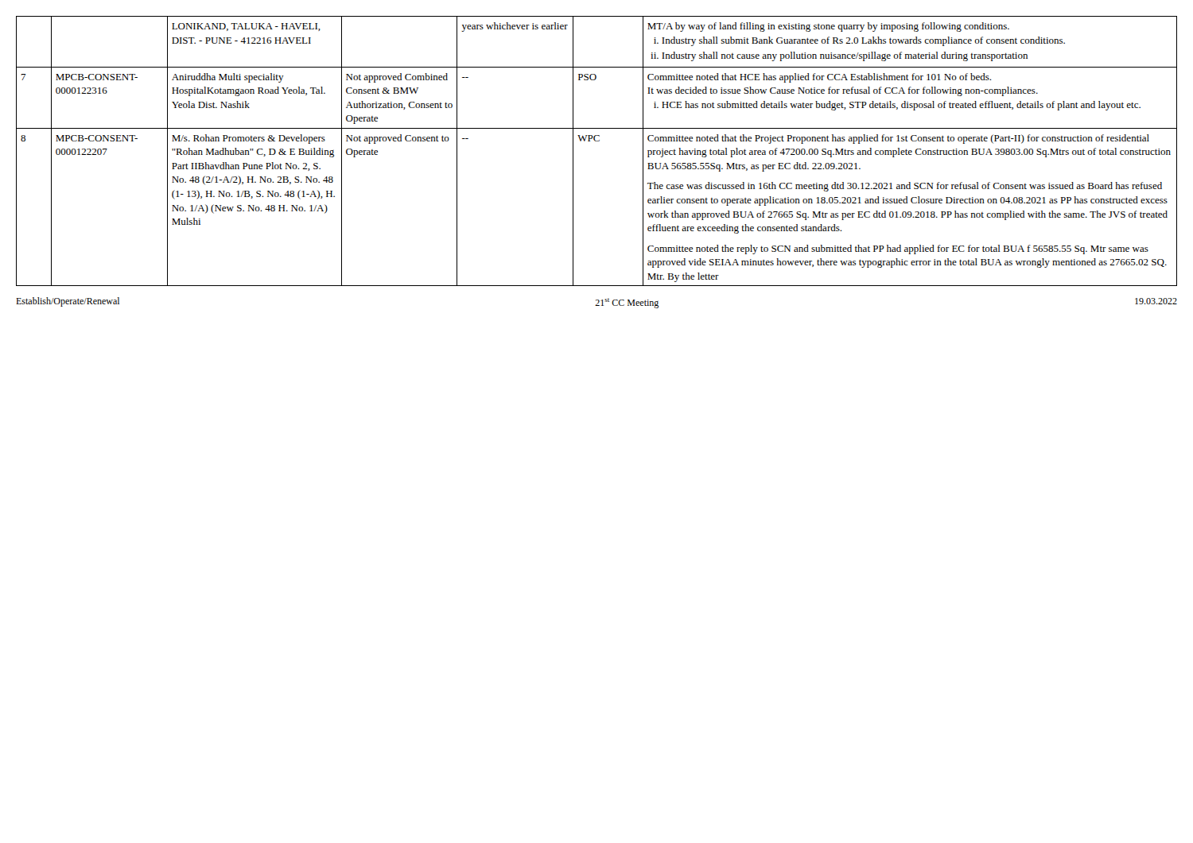| | | LONIKAND, TALUKA - HAVELI, DIST. - PUNE - 412216 HAVELI | | years whichever is earlier | | MT/A by way of land filling in existing stone quarry by imposing following conditions. Industry shall submit Bank Guarantee of Rs 2.0 Lakhs towards compliance of consent conditions. Industry shall not cause any pollution nuisance/spillage of material during transportation |
| 7 | MPCB-CONSENT-0000122316 | Aniruddha Multi speciality HospitalKotamgaon Road Yeola, Tal. Yeola Dist. Nashik | Not approved Combined Consent & BMW Authorization, Consent to Operate | -- | PSO | Committee noted that HCE has applied for CCA Establishment for 101 No of beds. It was decided to issue Show Cause Notice for refusal of CCA for following non-compliances. HCE has not submitted details water budget, STP details, disposal of treated effluent, details of plant and layout etc. |
| 8 | MPCB-CONSENT-0000122207 | M/s. Rohan Promoters & Developers "Rohan Madhuban" C, D & E Building Part IIBhavdhan Pune Plot No. 2, S. No. 48 (2/1-A/2), H. No. 2B, S. No. 48 (1- 13), H. No. 1/B, S. No. 48 (1-A), H. No. 1/A) (New S. No. 48 H. No. 1/A) Mulshi | Not approved Consent to Operate | -- | WPC | Committee noted that the Project Proponent has applied for 1st Consent to operate (Part-II) for construction of residential project having total plot area of 47200.00 Sq.Mtrs and complete Construction BUA 39803.00 Sq.Mtrs out of total construction BUA 56585.55Sq. Mtrs, as per EC dtd. 22.09.2021. The case was discussed in 16th CC meeting dtd 30.12.2021 and SCN for refusal of Consent was issued as Board has refused earlier consent to operate application on 18.05.2021 and issued Closure Direction on 04.08.2021 as PP has constructed excess work than approved BUA of 27665 Sq. Mtr as per EC dtd 01.09.2018. PP has not complied with the same. The JVS of treated effluent are exceeding the consented standards. Committee noted the reply to SCN and submitted that PP had applied for EC for total BUA f 56585.55 Sq. Mtr same was approved vide SEIAA minutes however, there was typographic error in the total BUA as wrongly mentioned as 27665.02 SQ. Mtr. By the letter |
Establish/Operate/Renewal
21st CC Meeting
19.03.2022